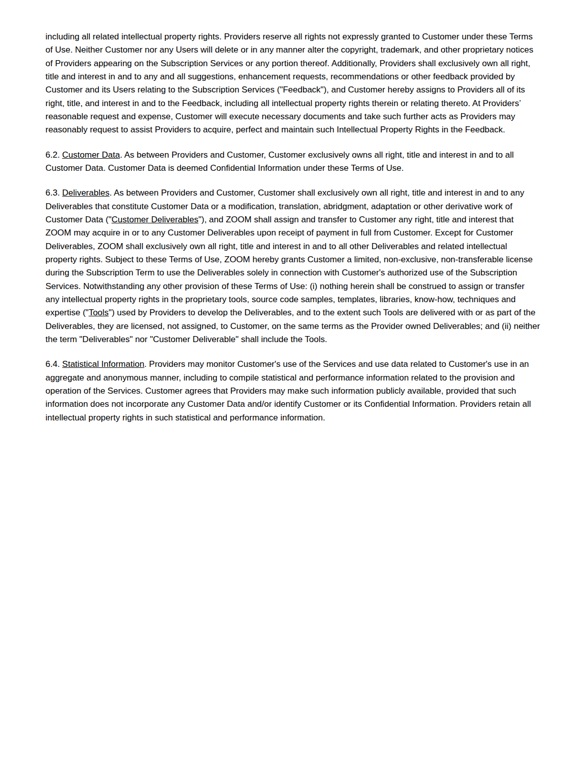including all related intellectual property rights. Providers reserve all rights not expressly granted to Customer under these Terms of Use. Neither Customer nor any Users will delete or in any manner alter the copyright, trademark, and other proprietary notices of Providers appearing on the Subscription Services or any portion thereof. Additionally, Providers shall exclusively own all right, title and interest in and to any and all suggestions, enhancement requests, recommendations or other feedback provided by Customer and its Users relating to the Subscription Services ("Feedback"), and Customer hereby assigns to Providers all of its right, title, and interest in and to the Feedback, including all intellectual property rights therein or relating thereto. At Providers’ reasonable request and expense, Customer will execute necessary documents and take such further acts as Providers may reasonably request to assist Providers to acquire, perfect and maintain such Intellectual Property Rights in the Feedback.
6.2. Customer Data. As between Providers and Customer, Customer exclusively owns all right, title and interest in and to all Customer Data. Customer Data is deemed Confidential Information under these Terms of Use.
6.3. Deliverables. As between Providers and Customer, Customer shall exclusively own all right, title and interest in and to any Deliverables that constitute Customer Data or a modification, translation, abridgment, adaptation or other derivative work of Customer Data ("Customer Deliverables"), and ZOOM shall assign and transfer to Customer any right, title and interest that ZOOM may acquire in or to any Customer Deliverables upon receipt of payment in full from Customer. Except for Customer Deliverables, ZOOM shall exclusively own all right, title and interest in and to all other Deliverables and related intellectual property rights. Subject to these Terms of Use, ZOOM hereby grants Customer a limited, non-exclusive, non-transferable license during the Subscription Term to use the Deliverables solely in connection with Customer's authorized use of the Subscription Services. Notwithstanding any other provision of these Terms of Use: (i) nothing herein shall be construed to assign or transfer any intellectual property rights in the proprietary tools, source code samples, templates, libraries, know-how, techniques and expertise ("Tools") used by Providers to develop the Deliverables, and to the extent such Tools are delivered with or as part of the Deliverables, they are licensed, not assigned, to Customer, on the same terms as the Provider owned Deliverables; and (ii) neither the term "Deliverables" nor "Customer Deliverable" shall include the Tools.
6.4. Statistical Information. Providers may monitor Customer's use of the Services and use data related to Customer's use in an aggregate and anonymous manner, including to compile statistical and performance information related to the provision and operation of the Services. Customer agrees that Providers may make such information publicly available, provided that such information does not incorporate any Customer Data and/or identify Customer or its Confidential Information. Providers retain all intellectual property rights in such statistical and performance information.